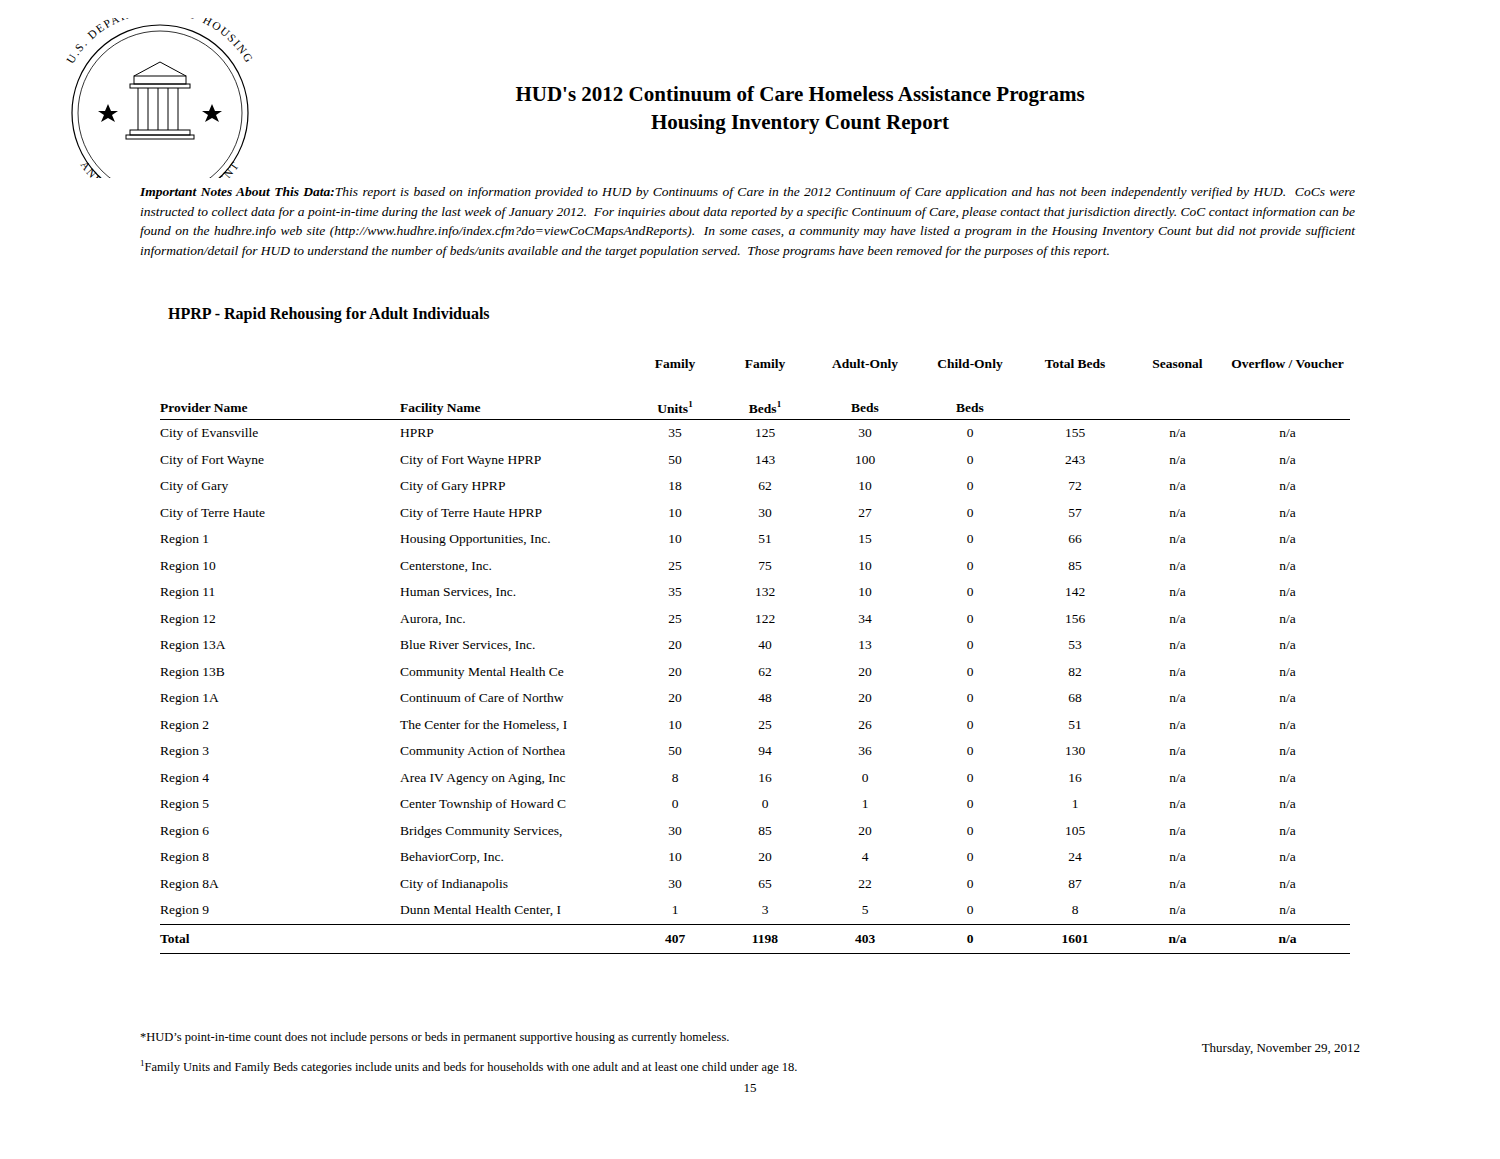U.S. DEPARTMENT OF HOUSING AND URBAN DEVELOPMENT
HUD's 2012 Continuum of Care Homeless Assistance Programs
Housing Inventory Count Report
Important Notes About This Data: This report is based on information provided to HUD by Continuums of Care in the 2012 Continuum of Care application and has not been independently verified by HUD. CoCs were instructed to collect data for a point-in-time during the last week of January 2012. For inquiries about data reported by a specific Continuum of Care, please contact that jurisdiction directly. CoC contact information can be found on the hudhre.info web site (http://www.hudhre.info/index.cfm?do=viewCoCMapsAndReports). In some cases, a community may have listed a program in the Housing Inventory Count but did not provide sufficient information/detail for HUD to understand the number of beds/units available and the target population served. Those programs have been removed for the purposes of this report.
HPRP - Rapid Rehousing for Adult Individuals
| | | Family | Family | Adult-Only | Child-Only | Total Beds | Seasonal | Overflow / Voucher |
| --- | --- | --- | --- | --- | --- | --- | --- | --- |
| Provider Name | Facility Name | Units 1 | Beds 1 | Beds | Beds | | | |
| City of Evansville | HPRP | 35 | 125 | 30 | 0 | 155 | n/a | n/a |
| City of Fort Wayne | City of Fort Wayne HPRP | 50 | 143 | 100 | 0 | 243 | n/a | n/a |
| City of Gary | City of Gary HPRP | 18 | 62 | 10 | 0 | 72 | n/a | n/a |
| City of Terre Haute | City of Terre Haute HPRP | 10 | 30 | 27 | 0 | 57 | n/a | n/a |
| Region 1 | Housing Opportunities, Inc. | 10 | 51 | 15 | 0 | 66 | n/a | n/a |
| Region 10 | Centerstone, Inc. | 25 | 75 | 10 | 0 | 85 | n/a | n/a |
| Region 11 | Human Services, Inc. | 35 | 132 | 10 | 0 | 142 | n/a | n/a |
| Region 12 | Aurora, Inc. | 25 | 122 | 34 | 0 | 156 | n/a | n/a |
| Region 13A | Blue River Services, Inc. | 20 | 40 | 13 | 0 | 53 | n/a | n/a |
| Region 13B | Community Mental Health Ce | 20 | 62 | 20 | 0 | 82 | n/a | n/a |
| Region 1A | Continuum of Care of Northw | 20 | 48 | 20 | 0 | 68 | n/a | n/a |
| Region 2 | The Center for the Homeless, I | 10 | 25 | 26 | 0 | 51 | n/a | n/a |
| Region 3 | Community Action of Northea | 50 | 94 | 36 | 0 | 130 | n/a | n/a |
| Region 4 | Area IV Agency on Aging, Inc | 8 | 16 | 0 | 0 | 16 | n/a | n/a |
| Region 5 | Center Township of Howard C | 0 | 0 | 1 | 0 | 1 | n/a | n/a |
| Region 6 | Bridges Community Services, | 30 | 85 | 20 | 0 | 105 | n/a | n/a |
| Region 8 | BehaviorCorp, Inc. | 10 | 20 | 4 | 0 | 24 | n/a | n/a |
| Region 8A | City of Indianapolis | 30 | 65 | 22 | 0 | 87 | n/a | n/a |
| Region 9 | Dunn Mental Health Center, I | 1 | 3 | 5 | 0 | 8 | n/a | n/a |
| Total | | 407 | 1198 | 403 | 0 | 1601 | n/a | n/a |
*HUD’s point-in-time count does not include persons or beds in permanent supportive housing as currently homeless.
1Family Units and Family Beds categories include units and beds for households with one adult and at least one child under age 18.
Thursday, November 29, 2012
15